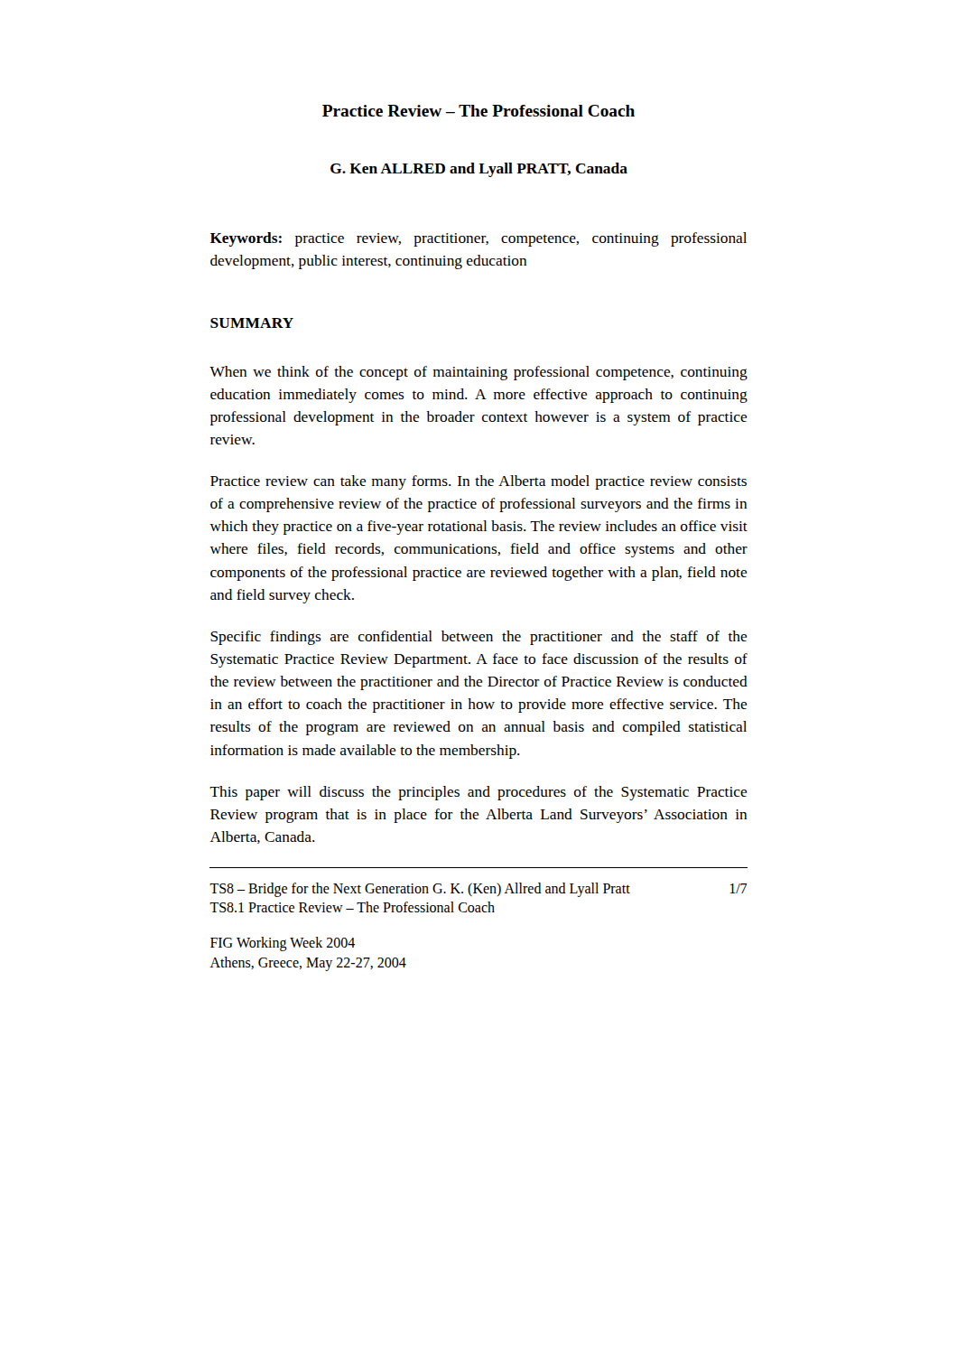Practice Review – The Professional Coach
G. Ken ALLRED and Lyall PRATT, Canada
Keywords: practice review, practitioner, competence, continuing professional development, public interest, continuing education
SUMMARY
When we think of the concept of maintaining professional competence, continuing education immediately comes to mind. A more effective approach to continuing professional development in the broader context however is a system of practice review.
Practice review can take many forms. In the Alberta model practice review consists of a comprehensive review of the practice of professional surveyors and the firms in which they practice on a five-year rotational basis. The review includes an office visit where files, field records, communications, field and office systems and other components of the professional practice are reviewed together with a plan, field note and field survey check.
Specific findings are confidential between the practitioner and the staff of the Systematic Practice Review Department. A face to face discussion of the results of the review between the practitioner and the Director of Practice Review is conducted in an effort to coach the practitioner in how to provide more effective service. The results of the program are reviewed on an annual basis and compiled statistical information is made available to the membership.
This paper will discuss the principles and procedures of the Systematic Practice Review program that is in place for the Alberta Land Surveyors’ Association in Alberta, Canada.
1/7
TS8 – Bridge for the Next Generation G. K. (Ken) Allred and Lyall Pratt
TS8.1 Practice Review – The Professional Coach
FIG Working Week 2004
Athens, Greece, May 22-27, 2004